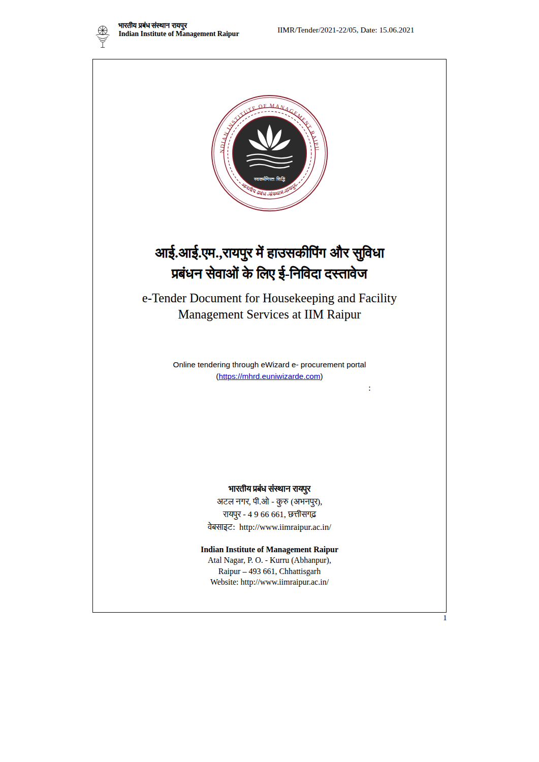भारतीय प्रबंध संस्थान रायपुर
Indian Institute of Management Raipur
IIMR/Tender/2021-22/05, Date: 15.06.2021
INDIAN INSTITUTE OF MANAGEMENT RAIPUR भारतीय प्रबंध संस्थान रायपुर स्वकर्मणिरतः सिद्धिं
आई.आई.एम.,रायपुर में हाउसकीपिंग और सुविधा
प्रबंधन सेवाओं के लिए ई-निविदा दस्तावेज
e-Tender Document for Housekeeping and Facility
Management Services at IIM Raipur
Online tendering through eWizard e- procurement portal
(https://mhrd.euniwizarde.com)
:
भारतीय प्रबंध संस्थान रायपुर
अटल नगर, पी.ओ - कुरु (अभनपुर),
रायपुर - 4 9 66 661, छत्तीसगढ़
वेबसाइट: http://www.iimraipur.ac.in/
Indian Institute of Management Raipur
Atal Nagar, P. O. - Kurru (Abhanpur),
Raipur – 493 661, Chhattisgarh
Website: http://www.iimraipur.ac.in/
1